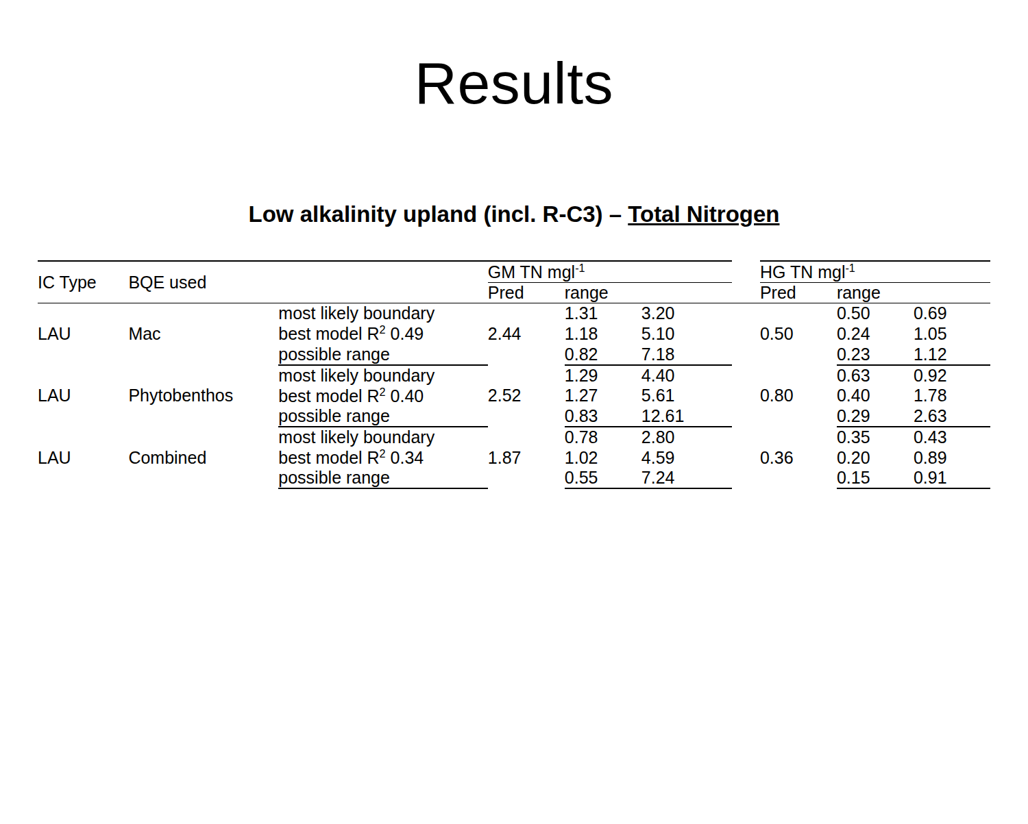Results
Low alkalinity upland (incl. R-C3) – Total Nitrogen
| IC Type | BQE used | | GM TN mgl -1 | | HG TN mgl -1 |
| Pred | range | | Pred | range |
| LAU | Mac | most likely boundary | 2.44 | 1.31 | 3.20 | | 0.50 | 0.50 | 0.69 |
| best model R 2 0.49 | 1.18 | 5.10 | | 0.24 | 1.05 |
| possible range | 0.82 | 7.18 | | 0.23 | 1.12 |
| LAU | Phytobenthos | most likely boundary | 2.52 | 1.29 | 4.40 | | 0.80 | 0.63 | 0.92 |
| best model R 2 0.40 | 1.27 | 5.61 | | 0.40 | 1.78 |
| possible range | 0.83 | 12.61 | | 0.29 | 2.63 |
| LAU | Combined | most likely boundary | 1.87 | 0.78 | 2.80 | | 0.36 | 0.35 | 0.43 |
| best model R 2 0.34 | 1.02 | 4.59 | | 0.20 | 0.89 |
| possible range | 0.55 | 7.24 | | 0.15 | 0.91 |